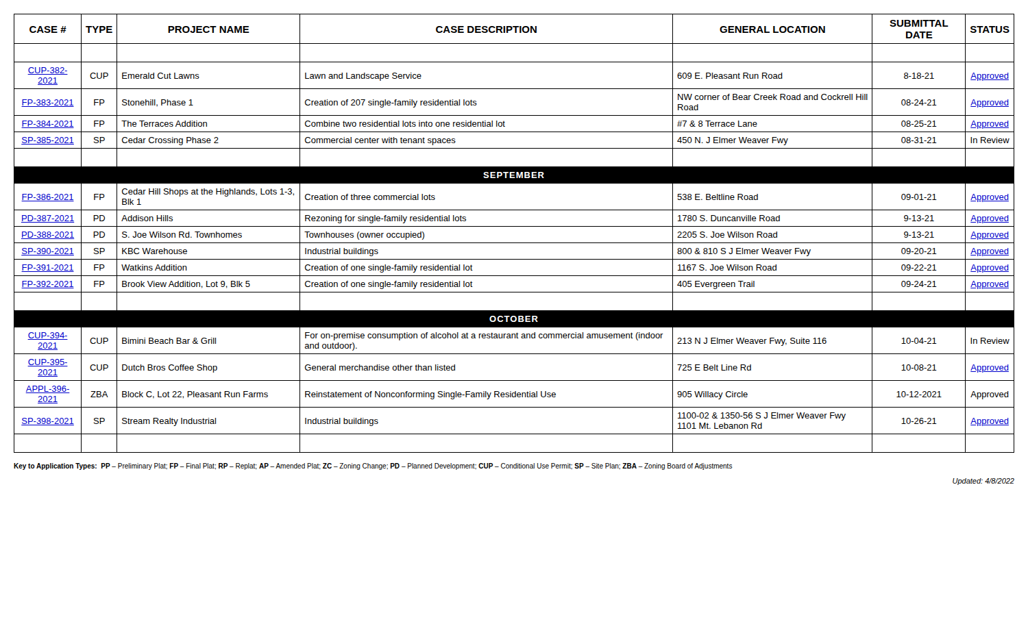| CASE # | TYPE | PROJECT NAME | CASE DESCRIPTION | GENERAL LOCATION | SUBMITTAL DATE | STATUS |
| --- | --- | --- | --- | --- | --- | --- |
| CUP-382-2021 | CUP | Emerald Cut Lawns | Lawn and Landscape Service | 609 E. Pleasant Run Road | 8-18-21 | Approved |
| FP-383-2021 | FP | Stonehill, Phase 1 | Creation of 207 single-family residential lots | NW corner of Bear Creek Road and Cockrell Hill Road | 08-24-21 | Approved |
| FP-384-2021 | FP | The Terraces Addition | Combine two residential lots into one residential lot | #7 & 8 Terrace Lane | 08-25-21 | Approved |
| SP-385-2021 | SP | Cedar Crossing Phase 2 | Commercial center with tenant spaces | 450 N. J Elmer Weaver Fwy | 08-31-21 | In Review |
| SEPTEMBER |
| FP-386-2021 | FP | Cedar Hill Shops at the Highlands, Lots 1-3, Blk 1 | Creation of three commercial lots | 538 E. Beltline Road | 09-01-21 | Approved |
| PD-387-2021 | PD | Addison Hills | Rezoning for single-family residential lots | 1780 S. Duncanville Road | 9-13-21 | Approved |
| PD-388-2021 | PD | S. Joe Wilson Rd. Townhomes | Townhouses (owner occupied) | 2205 S. Joe Wilson Road | 9-13-21 | Approved |
| SP-390-2021 | SP | KBC Warehouse | Industrial buildings | 800 & 810 S J Elmer Weaver Fwy | 09-20-21 | Approved |
| FP-391-2021 | FP | Watkins Addition | Creation of one single-family residential lot | 1167 S. Joe Wilson Road | 09-22-21 | Approved |
| FP-392-2021 | FP | Brook View Addition, Lot 9, Blk 5 | Creation of one single-family residential lot | 405 Evergreen Trail | 09-24-21 | Approved |
| OCTOBER |
| CUP-394-2021 | CUP | Bimini Beach Bar & Grill | For on-premise consumption of alcohol at a restaurant and commercial amusement (indoor and outdoor). | 213 N J Elmer Weaver Fwy, Suite 116 | 10-04-21 | In Review |
| CUP-395-2021 | CUP | Dutch Bros Coffee Shop | General merchandise other than listed | 725 E Belt Line Rd | 10-08-21 | Approved |
| APPL-396-2021 | ZBA | Block C, Lot 22, Pleasant Run Farms | Reinstatement of Nonconforming Single-Family Residential Use | 905 Willacy Circle | 10-12-2021 | Approved |
| SP-398-2021 | SP | Stream Realty Industrial | Industrial buildings | 1100-02 & 1350-56 S J Elmer Weaver Fwy 1101 Mt. Lebanon Rd | 10-26-21 | Approved |
Key to Application Types: PP – Preliminary Plat; FP – Final Plat; RP – Replat; AP – Amended Plat; ZC – Zoning Change; PD – Planned Development; CUP – Conditional Use Permit; SP – Site Plan; ZBA – Zoning Board of Adjustments
Updated: 4/8/2022